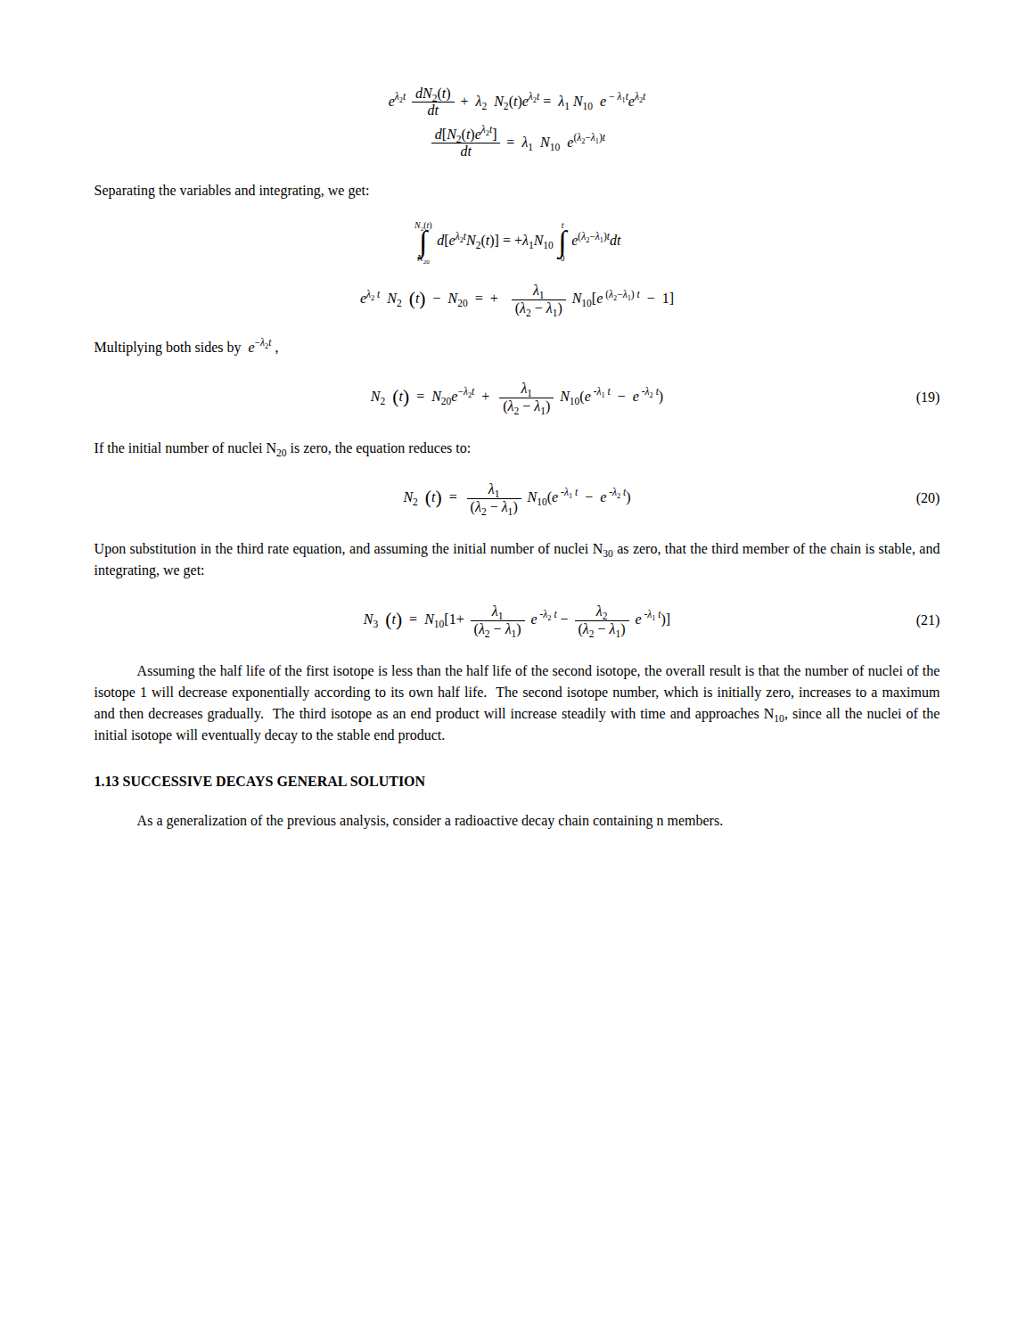eλ2t dN2(t) dt + λ2 N2(t)eλ2t = λ1 N10 e − λ1teλ2t d[N2(t)eλ2t] dt = λ1 N10 e(λ2−λ1)t
Separating the variables and integrating, we get:
N2(t) ∫ N20 d[eλ2tN2(t)] = +λ1N10 t ∫ 0 e(λ2−λ1)tdt
eλ2 t N2 (t) − N20 = + λ1(λ2 − λ1) N10[e (λ2−λ1) t − 1]
Multiplying both sides by e−λ2t ,
N2 (t) = N20e−λ2t + λ1(λ2 − λ1) N10(e -λ1 t − e -λ2 t) (19)
If the initial number of nuclei N20 is zero, the equation reduces to:
N2 (t) = λ1(λ2 − λ1) N10(e -λ1 t − e -λ2 t) (20)
Upon substitution in the third rate equation, and assuming the initial number of nuclei N30 as zero, that the third member of the chain is stable, and integrating, we get:
N3 (t) = N10[1+ λ1(λ2 − λ1) e -λ2 t − λ2(λ2 − λ1) e -λ1 t)] (21)
Assuming the half life of the first isotope is less than the half life of the second isotope, the overall result is that the number of nuclei of the isotope 1 will decrease exponentially according to its own half life. The second isotope number, which is initially zero, increases to a maximum and then decreases gradually. The third isotope as an end product will increase steadily with time and approaches N10, since all the nuclei of the initial isotope will eventually decay to the stable end product.
1.13 SUCCESSIVE DECAYS GENERAL SOLUTION
As a generalization of the previous analysis, consider a radioactive decay chain containing n members.